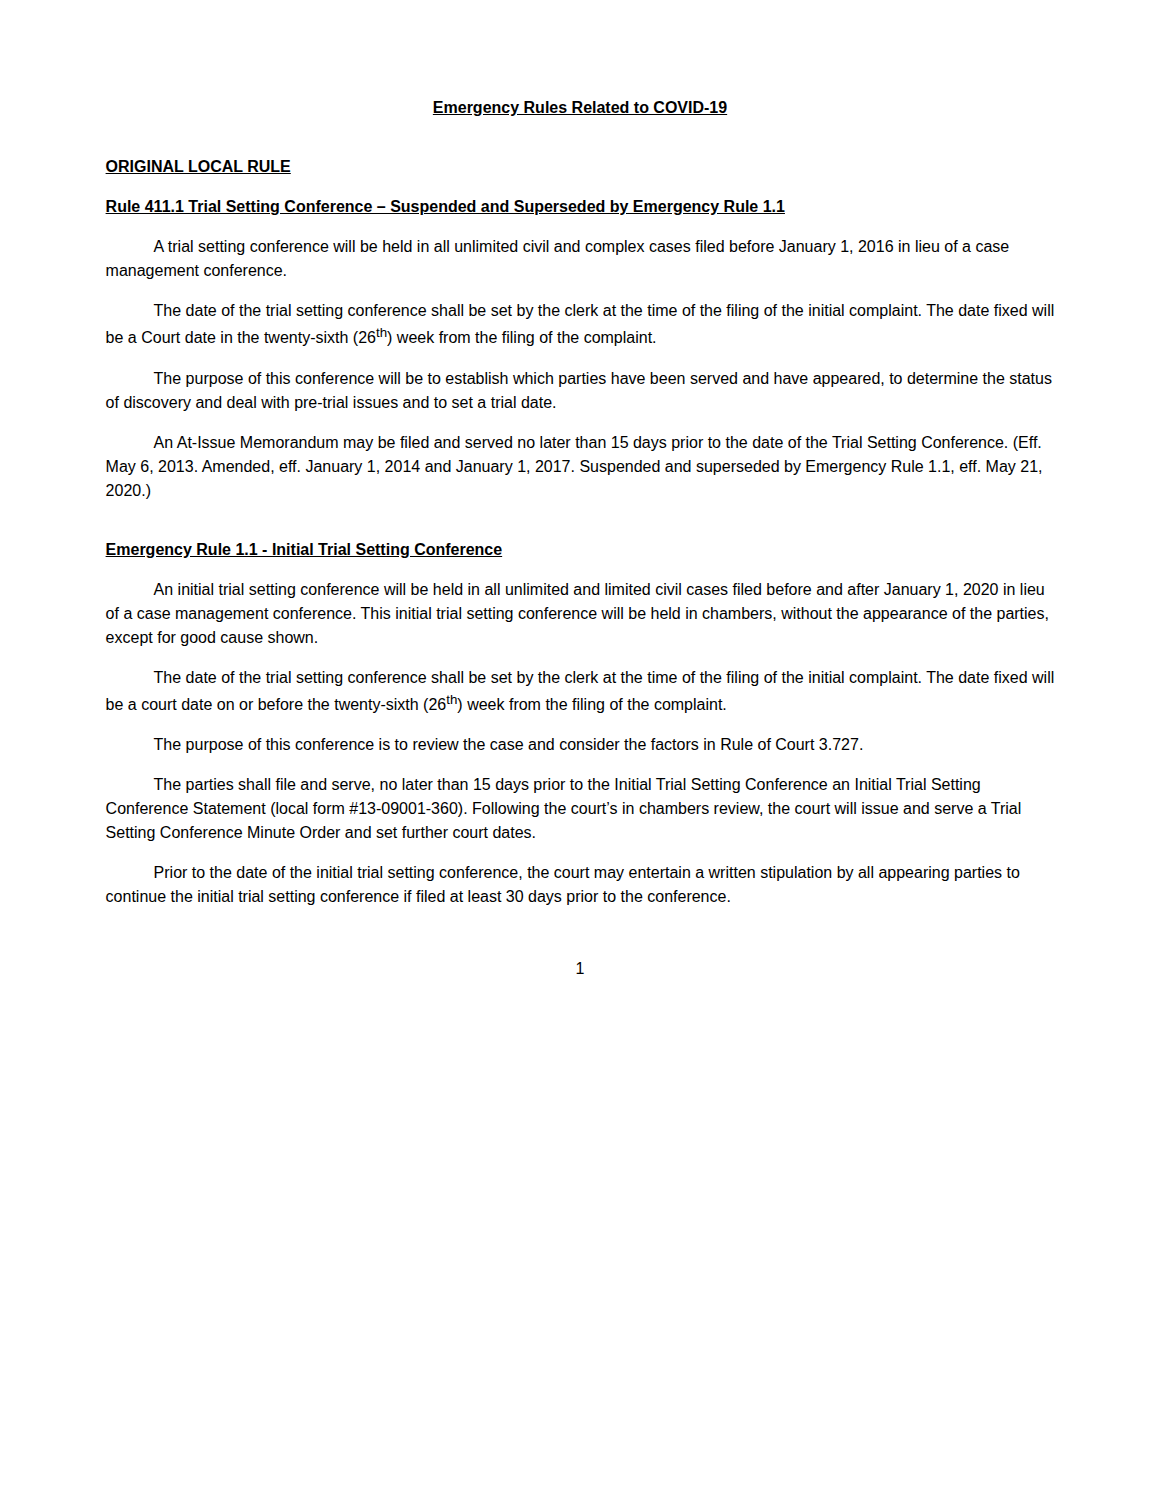Emergency Rules Related to COVID-19
ORIGINAL LOCAL RULE
Rule 411.1 Trial Setting Conference – Suspended and Superseded by Emergency Rule 1.1
A trial setting conference will be held in all unlimited civil and complex cases filed before January 1, 2016 in lieu of a case management conference.
The date of the trial setting conference shall be set by the clerk at the time of the filing of the initial complaint. The date fixed will be a Court date in the twenty-sixth (26th) week from the filing of the complaint.
The purpose of this conference will be to establish which parties have been served and have appeared, to determine the status of discovery and deal with pre-trial issues and to set a trial date.
An At-Issue Memorandum may be filed and served no later than 15 days prior to the date of the Trial Setting Conference. (Eff. May 6, 2013. Amended, eff. January 1, 2014 and January 1, 2017. Suspended and superseded by Emergency Rule 1.1, eff. May 21, 2020.)
Emergency Rule 1.1 - Initial Trial Setting Conference
An initial trial setting conference will be held in all unlimited and limited civil cases filed before and after January 1, 2020 in lieu of a case management conference. This initial trial setting conference will be held in chambers, without the appearance of the parties, except for good cause shown.
The date of the trial setting conference shall be set by the clerk at the time of the filing of the initial complaint. The date fixed will be a court date on or before the twenty-sixth (26th) week from the filing of the complaint.
The purpose of this conference is to review the case and consider the factors in Rule of Court 3.727.
The parties shall file and serve, no later than 15 days prior to the Initial Trial Setting Conference an Initial Trial Setting Conference Statement (local form #13-09001-360). Following the court’s in chambers review, the court will issue and serve a Trial Setting Conference Minute Order and set further court dates.
Prior to the date of the initial trial setting conference, the court may entertain a written stipulation by all appearing parties to continue the initial trial setting conference if filed at least 30 days prior to the conference.
1